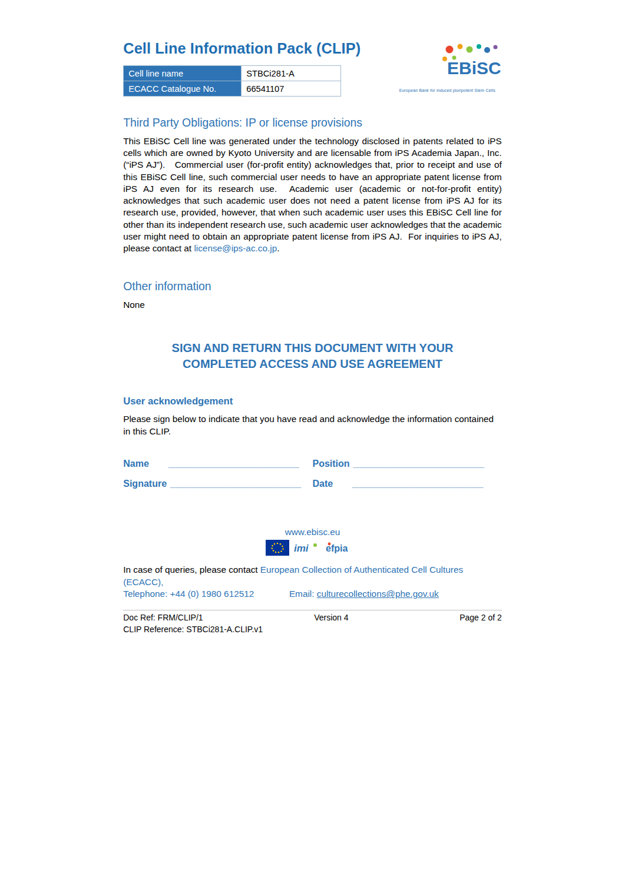Cell Line Information Pack (CLIP)
| Cell line name | STBCi281-A |
| ECACC Catalogue No. | 66541107 |
EBiSC
European Bank for induced pluripotent Stem Cells
Third Party Obligations: IP or license provisions
This EBiSC Cell line was generated under the technology disclosed in patents related to iPS cells which are owned by Kyoto University and are licensable from iPS Academia Japan., Inc.(“iPS AJ”). Commercial user (for-profit entity) acknowledges that, prior to receipt and use of this EBiSC Cell line, such commercial user needs to have an appropriate patent license from iPS AJ even for its research use. Academic user (academic or not-for-profit entity) acknowledges that such academic user does not need a patent license from iPS AJ for its research use, provided, however, that when such academic user uses this EBiSC Cell line for other than its independent research use, such academic user acknowledges that the academic user might need to obtain an appropriate patent license from iPS AJ. For inquiries to iPS AJ, please contact at license@ips-ac.co.jp.
Other information
None
SIGN AND RETURN THIS DOCUMENT WITH YOUR COMPLETED ACCESS AND USE AGREEMENT
User acknowledgement
Please sign below to indicate that you have read and acknowledge the information contained in this CLIP.
Name _________________________
Position _________________________
Signature _________________________
Date _________________________
www.ebisc.eu
imi efpia
In case of queries, please contact European Collection of Authenticated Cell Cultures (ECACC),
Telephone: +44 (0) 1980 612512 Email: culturecollections@phe.gov.uk
Doc Ref: FRM/CLIP/1 Version 4 Page 2 of 2
CLIP Reference: STBCi281-A.CLIP.v1